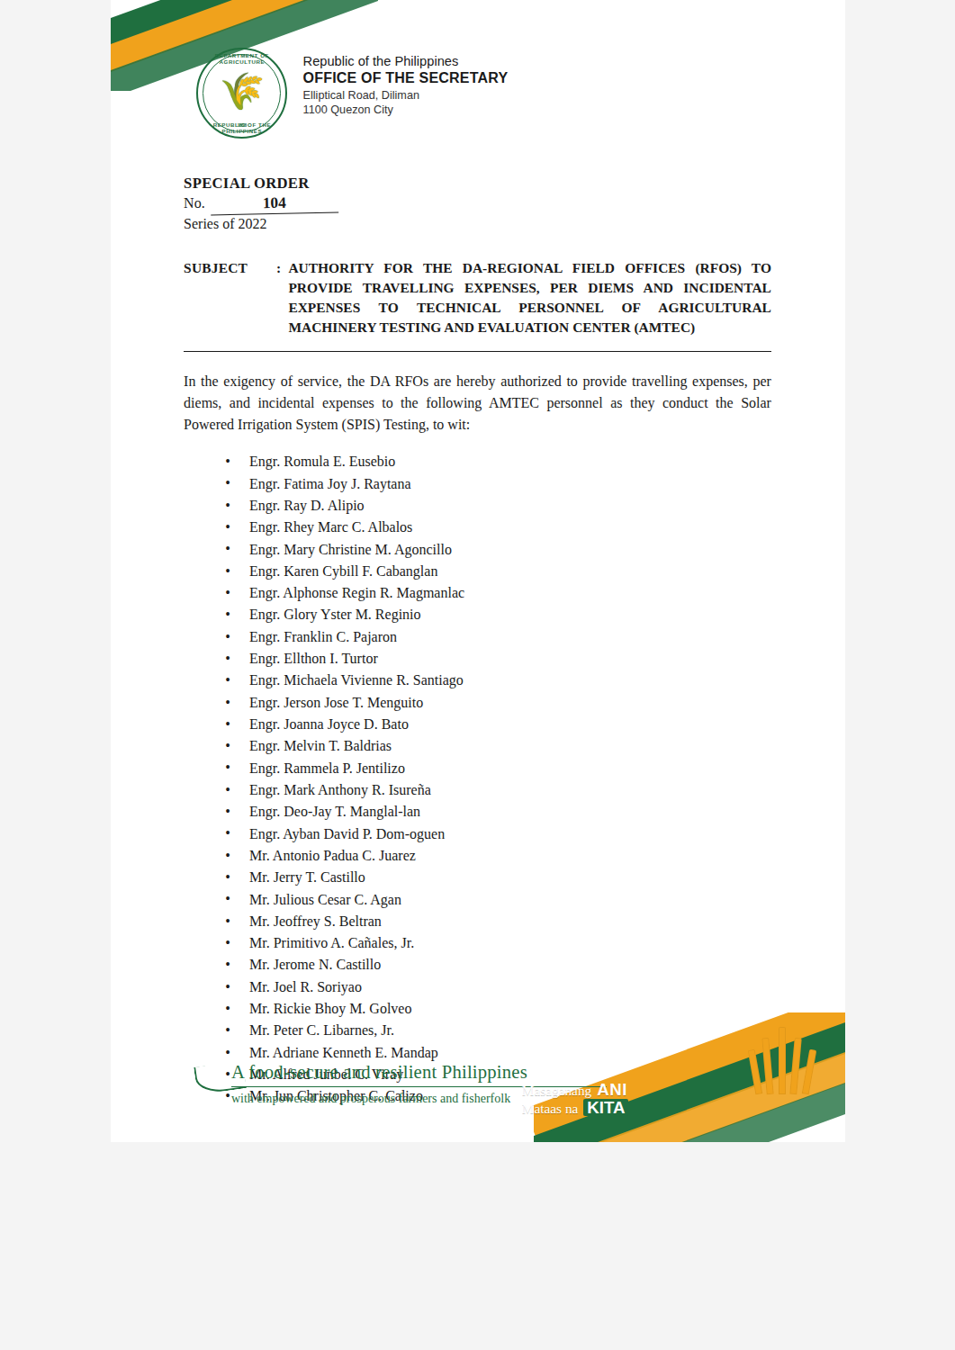DEPARTMENT OF AGRICULTURE
🌾
REPUBLIC OF THE PHILIPPINES
1898
Republic of the Philippines
OFFICE OF THE SECRETARY
Elliptical Road, Diliman
1100 Quezon City
SPECIAL ORDER
No. 104
Series of 2022
SUBJECT
:
Authority for the DA-Regional Field Offices (RFOs) to provide travelling expenses, per diems and incidental expenses to technical personnel of Agricultural Machinery Testing and Evaluation Center (AMTEC)
In the exigency of service, the DA RFOs are hereby authorized to provide travelling expenses, per diems, and incidental expenses to the following AMTEC personnel as they conduct the Solar Powered Irrigation System (SPIS) Testing, to wit:
Engr. Romula E. Eusebio
Engr. Fatima Joy J. Raytana
Engr. Ray D. Alipio
Engr. Rhey Marc C. Albalos
Engr. Mary Christine M. Agoncillo
Engr. Karen Cybill F. Cabanglan
Engr. Alphonse Regin R. Magmanlac
Engr. Glory Yster M. Reginio
Engr. Franklin C. Pajaron
Engr. Ellthon I. Turtor
Engr. Michaela Vivienne R. Santiago
Engr. Jerson Jose T. Menguito
Engr. Joanna Joyce D. Bato
Engr. Melvin T. Baldrias
Engr. Rammela P. Jentilizo
Engr. Mark Anthony R. Isureña
Engr. Deo-Jay T. Manglal-lan
Engr. Ayban David P. Dom-oguen
Mr. Antonio Padua C. Juarez
Mr. Jerry T. Castillo
Mr. Julious Cesar C. Agan
Mr. Jeoffrey S. Beltran
Mr. Primitivo A. Cañales, Jr.
Mr. Jerome N. Castillo
Mr. Joel R. Soriyao
Mr. Rickie Bhoy M. Golveo
Mr. Peter C. Libarnes, Jr.
Mr. Adriane Kenneth E. Mandap
Mr. Alfred Junbel C. Viray
Mr. Jun Christopher C. Calizo
A food-secure and resilient Philippines
with empowered and prosperous farmers and fisherfolk
Masaganang ANI
Mataas na KITA